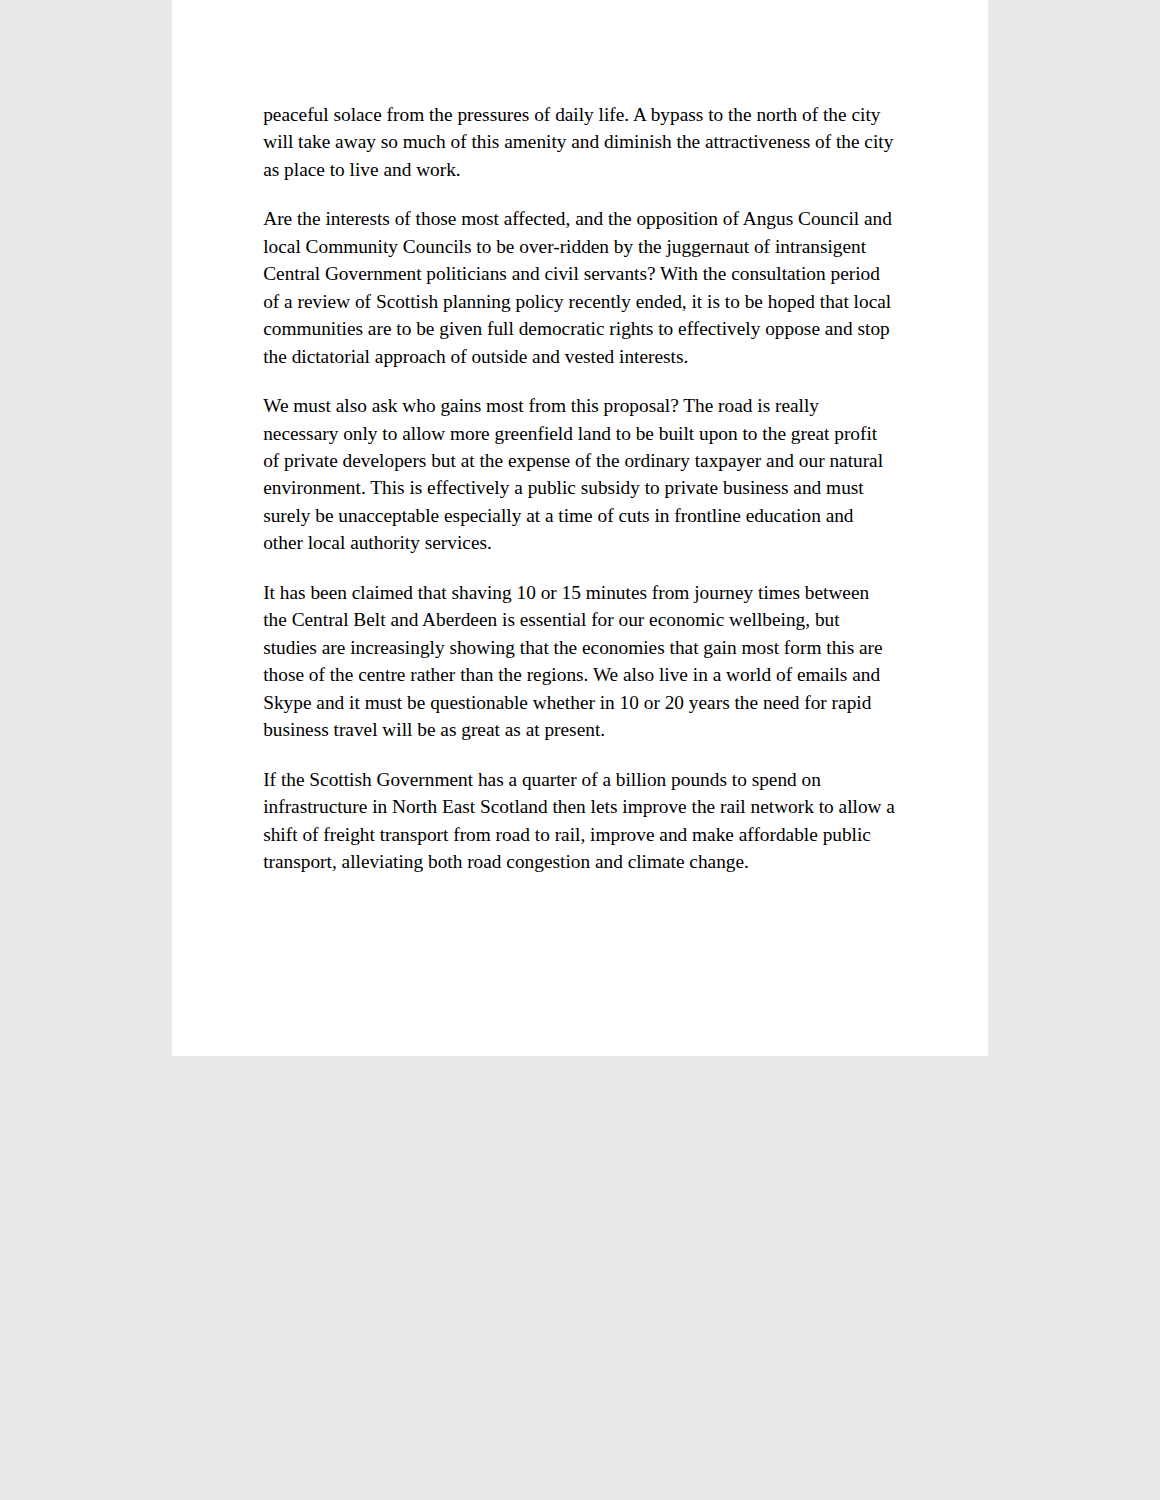peaceful solace from the pressures of daily life. A bypass to the north of the city will take away so much of this amenity and diminish the attractiveness of the city as place to live and work.
Are the interests of those most affected, and the opposition of Angus Council and local Community Councils to be over-ridden by the juggernaut of intransigent Central Government politicians and civil servants? With the consultation period of a review of Scottish planning policy recently ended, it is to be hoped that local communities are to be given full democratic rights to effectively oppose and stop the dictatorial approach of outside and vested interests.
We must also ask who gains most from this proposal? The road is really necessary only to allow more greenfield land to be built upon to the great profit of private developers but at the expense of the ordinary taxpayer and our natural environment. This is effectively a public subsidy to private business and must surely be unacceptable especially at a time of cuts in frontline education and other local authority services.
It has been claimed that shaving 10 or 15 minutes from journey times between the Central Belt and Aberdeen is essential for our economic wellbeing, but studies are increasingly showing that the economies that gain most form this are those of the centre rather than the regions. We also live in a world of emails and Skype and it must be questionable whether in 10 or 20 years the need for rapid business travel will be as great as at present.
If the Scottish Government has a quarter of a billion pounds to spend on infrastructure in North East Scotland then lets improve the rail network to allow a shift of freight transport from road to rail, improve and make affordable public transport, alleviating both road congestion and climate change.